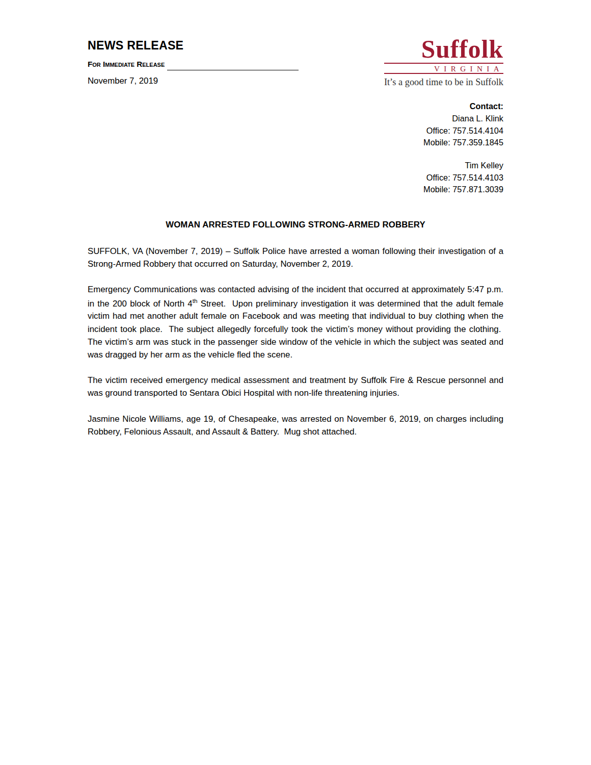NEWS RELEASE
For Immediate Release
November 7, 2019
Suffolk VIRGINIA It’s a good time to be in Suffolk
Contact:
Diana L. Klink
Office: 757.514.4104
Mobile: 757.359.1845
Tim Kelley
Office: 757.514.4103
Mobile: 757.871.3039
WOMAN ARRESTED FOLLOWING STRONG-ARMED ROBBERY
SUFFOLK, VA (November 7, 2019) – Suffolk Police have arrested a woman following their investigation of a Strong-Armed Robbery that occurred on Saturday, November 2, 2019.
Emergency Communications was contacted advising of the incident that occurred at approximately 5:47 p.m. in the 200 block of North 4th Street. Upon preliminary investigation it was determined that the adult female victim had met another adult female on Facebook and was meeting that individual to buy clothing when the incident took place. The subject allegedly forcefully took the victim’s money without providing the clothing. The victim’s arm was stuck in the passenger side window of the vehicle in which the subject was seated and was dragged by her arm as the vehicle fled the scene.
The victim received emergency medical assessment and treatment by Suffolk Fire & Rescue personnel and was ground transported to Sentara Obici Hospital with non-life threatening injuries.
Jasmine Nicole Williams, age 19, of Chesapeake, was arrested on November 6, 2019, on charges including Robbery, Felonious Assault, and Assault & Battery. Mug shot attached.